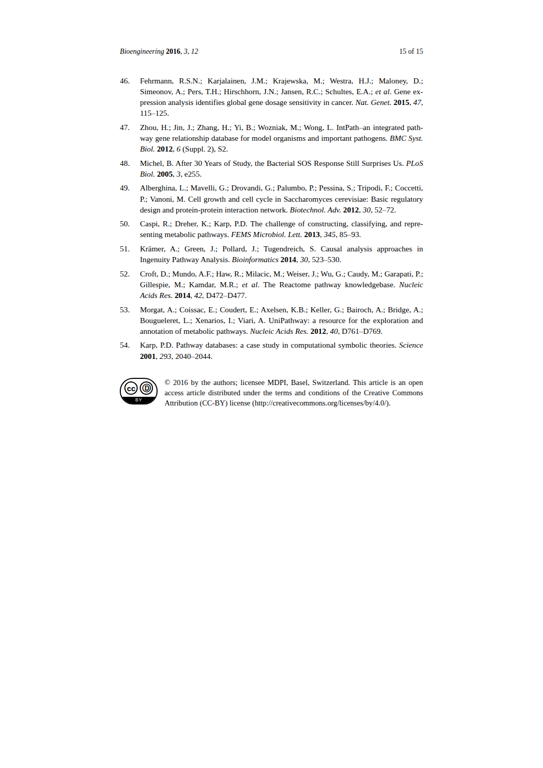Bioengineering 2016, 3, 12
15 of 15
46. Fehrmann, R.S.N.; Karjalainen, J.M.; Krajewska, M.; Westra, H.J.; Maloney, D.; Simeonov, A.; Pers, T.H.; Hirschhorn, J.N.; Jansen, R.C.; Schultes, E.A.; et al. Gene expression analysis identifies global gene dosage sensitivity in cancer. Nat. Genet. 2015, 47, 115–125.
47. Zhou, H.; Jin, J.; Zhang, H.; Yi, B.; Wozniak, M.; Wong, L. IntPath–an integrated pathway gene relationship database for model organisms and important pathogens. BMC Syst. Biol. 2012, 6 (Suppl. 2), S2.
48. Michel, B. After 30 Years of Study, the Bacterial SOS Response Still Surprises Us. PLoS Biol. 2005, 3, e255.
49. Alberghina, L.; Mavelli, G.; Drovandi, G.; Palumbo, P.; Pessina, S.; Tripodi, F.; Coccetti, P.; Vanoni, M. Cell growth and cell cycle in Saccharomyces cerevisiae: Basic regulatory design and protein-protein interaction network. Biotechnol. Adv. 2012, 30, 52–72.
50. Caspi, R.; Dreher, K.; Karp, P.D. The challenge of constructing, classifying, and representing metabolic pathways. FEMS Microbiol. Lett. 2013, 345, 85–93.
51. Krämer, A.; Green, J.; Pollard, J.; Tugendreich, S. Causal analysis approaches in Ingenuity Pathway Analysis. Bioinformatics 2014, 30, 523–530.
52. Croft, D.; Mundo, A.F.; Haw, R.; Milacic, M.; Weiser, J.; Wu, G.; Caudy, M.; Garapati, P.; Gillespie, M.; Kamdar, M.R.; et al. The Reactome pathway knowledgebase. Nucleic Acids Res. 2014, 42, D472–D477.
53. Morgat, A.; Coissac, E.; Coudert, E.; Axelsen, K.B.; Keller, G.; Bairoch, A.; Bridge, A.; Bougueleret, L.; Xenarios, I.; Viari, A. UniPathway: a resource for the exploration and annotation of metabolic pathways. Nucleic Acids Res. 2012, 40, D761–D769.
54. Karp, P.D. Pathway databases: a case study in computational symbolic theories. Science 2001, 293, 2040–2044.
cc
Ⓓ
BY
© 2016 by the authors; licensee MDPI, Basel, Switzerland. This article is an open access article distributed under the terms and conditions of the Creative Commons Attribution (CC-BY) license (http://creativecommons.org/licenses/by/4.0/).